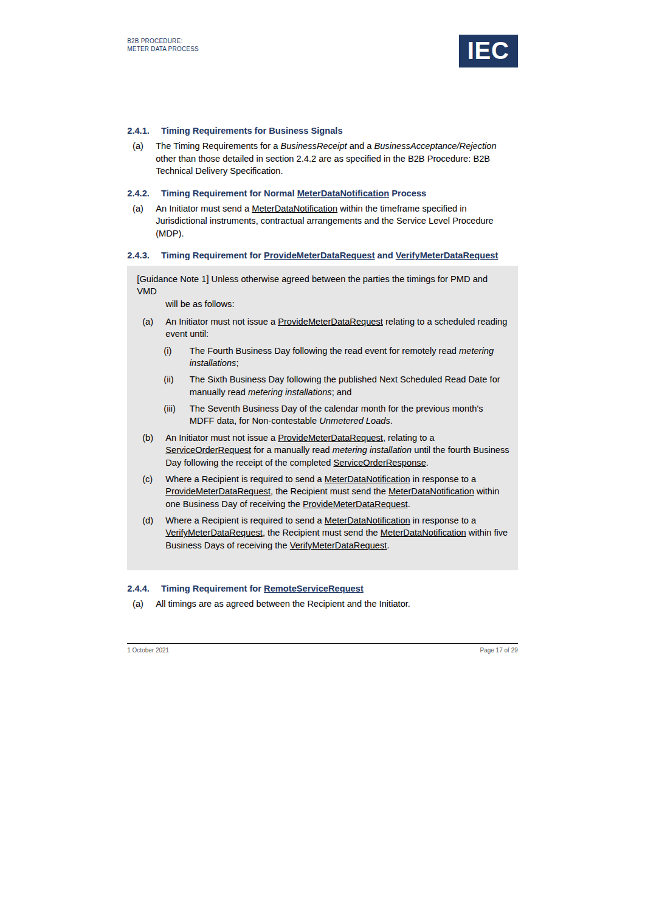B2B PROCEDURE:
METER DATA PROCESS
IEC
2.4.1. Timing Requirements for Business Signals
(a) The Timing Requirements for a BusinessReceipt and a BusinessAcceptance/Rejection other than those detailed in section 2.4.2 are as specified in the B2B Procedure: B2B Technical Delivery Specification.
2.4.2. Timing Requirement for Normal MeterDataNotification Process
(a) An Initiator must send a MeterDataNotification within the timeframe specified in Jurisdictional instruments, contractual arrangements and the Service Level Procedure (MDP).
2.4.3. Timing Requirement for ProvideMeterDataRequest and VerifyMeterDataRequest
[Guidance Note 1] Unless otherwise agreed between the parties the timings for PMD and VMD will be as follows:
(a) An Initiator must not issue a ProvideMeterDataRequest relating to a scheduled reading event until:
(i) The Fourth Business Day following the read event for remotely read metering installations;
(ii) The Sixth Business Day following the published Next Scheduled Read Date for manually read metering installations; and
(iii) The Seventh Business Day of the calendar month for the previous month's MDFF data, for Non-contestable Unmetered Loads.
(b) An Initiator must not issue a ProvideMeterDataRequest, relating to a ServiceOrderRequest for a manually read metering installation until the fourth Business Day following the receipt of the completed ServiceOrderResponse.
(c) Where a Recipient is required to send a MeterDataNotification in response to a ProvideMeterDataRequest, the Recipient must send the MeterDataNotification within one Business Day of receiving the ProvideMeterDataRequest.
(d) Where a Recipient is required to send a MeterDataNotification in response to a VerifyMeterDataRequest, the Recipient must send the MeterDataNotification within five Business Days of receiving the VerifyMeterDataRequest.
2.4.4. Timing Requirement for RemoteServiceRequest
(a) All timings are as agreed between the Recipient and the Initiator.
1 October 2021 Page 17 of 29